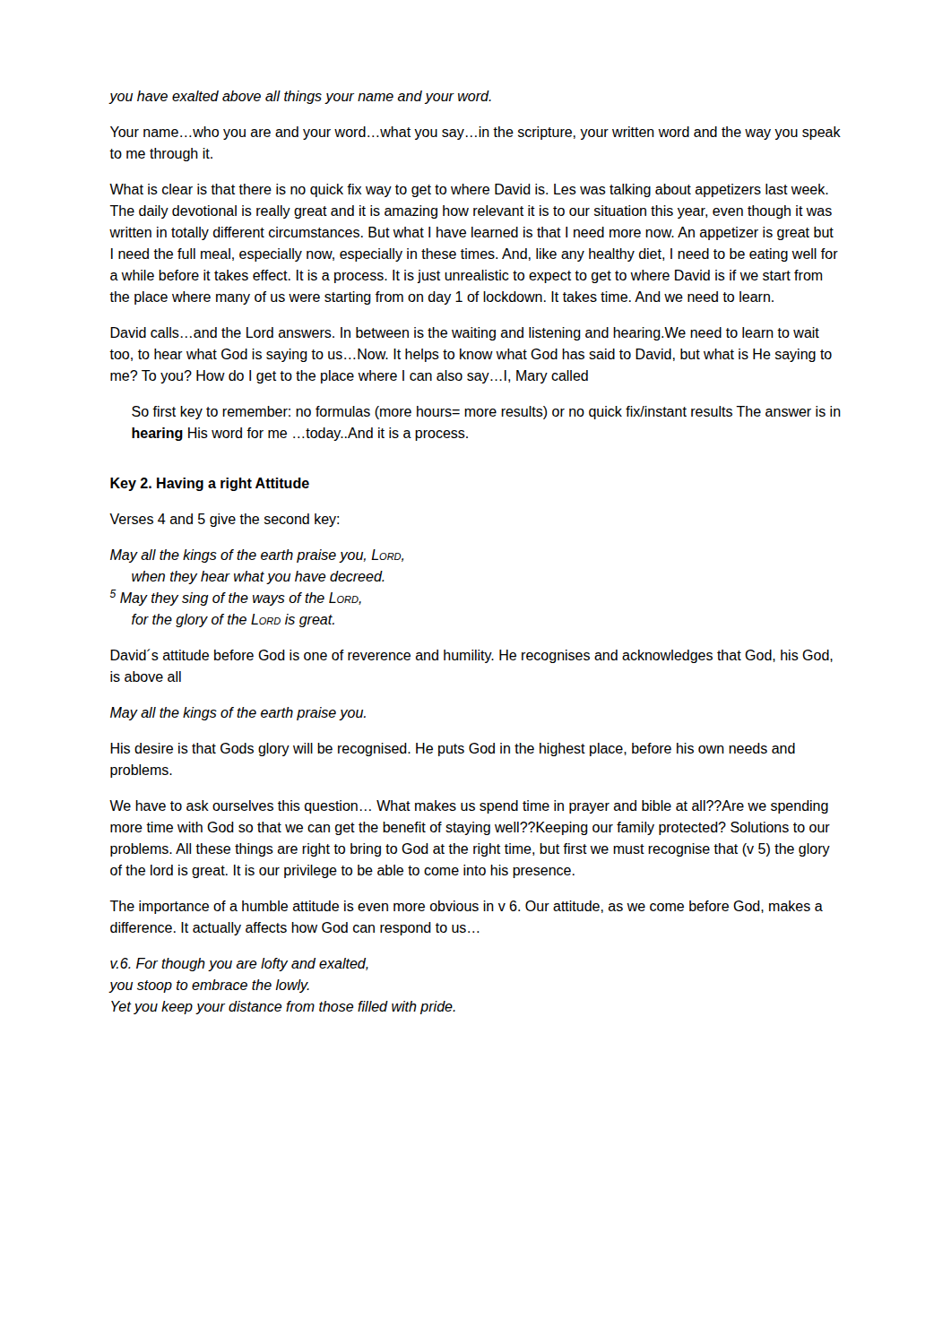you have exalted above all things your name and your word.
Your name…who you are and your word…what you say…in the scripture, your written word and the way you speak to me through it.
What is clear is that there is no quick fix way to get to where David is. Les was talking about appetizers last week. The daily devotional is really great and it is amazing how relevant it is to our situation this year, even though it was written in totally different circumstances. But what I have learned is that I need more now. An appetizer is great but I need the full meal, especially now, especially in these times. And, like any healthy diet, I need to be eating well for a while before it takes effect. It is a process. It is just unrealistic to expect to get to where David is if we start from the place where many of us were starting from on day 1 of lockdown. It takes time. And we need to learn.
David calls…and the Lord answers. In between is the waiting and listening and hearing.We need to learn to wait too, to hear what God is saying to us…Now. It helps to know what God has said to David, but what is He saying to me? To you? How do I get to the place where I can also say…I, Mary called
So first key to remember: no formulas (more hours= more results) or no quick fix/instant results The answer is in hearing His word for me …today..And it is a process.
Key 2. Having a right Attitude
Verses 4 and 5 give the second key:
May all the kings of the earth praise you, Lord,
when they hear what you have decreed. 5 May they sing of the ways of the Lord,
for the glory of the Lord is great.
David´s attitude before God is one of reverence and humility. He recognises and acknowledges that God, his God, is above all
May all the kings of the earth praise you.
His desire is that Gods glory will be recognised. He puts God in the highest place, before his own needs and problems.
We have to ask ourselves this question… What makes us spend time in prayer and bible at all??Are we spending more time with God so that we can get the benefit of staying well??Keeping our family protected? Solutions to our problems. All these things are right to bring to God at the right time, but first we must recognise that (v 5) the glory of the lord is great. It is our privilege to be able to come into his presence.
The importance of a humble attitude is even more obvious in v 6. Our attitude, as we come before God, makes a difference. It actually affects how God can respond to us…
v.6. For though you are lofty and exalted,
you stoop to embrace the lowly.
Yet you keep your distance from those filled with pride.